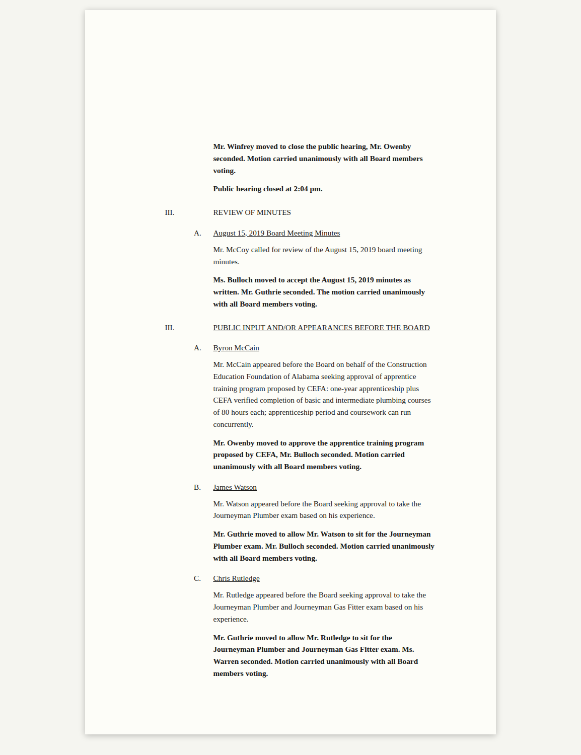Mr. Winfrey moved to close the public hearing, Mr. Owenby seconded. Motion carried unanimously with all Board members voting.
Public hearing closed at 2:04 pm.
III.
REVIEW OF MINUTES
A.
August 15, 2019 Board Meeting Minutes
Mr. McCoy called for review of the August 15, 2019 board meeting minutes.
Ms. Bulloch moved to accept the August 15, 2019 minutes as written. Mr. Guthrie seconded. The motion carried unanimously with all Board members voting.
III.
PUBLIC INPUT AND/OR APPEARANCES BEFORE THE BOARD
A.
Byron McCain
Mr. McCain appeared before the Board on behalf of the Construction Education Foundation of Alabama seeking approval of apprentice training program proposed by CEFA: one-year apprenticeship plus CEFA verified completion of basic and intermediate plumbing courses of 80 hours each; apprenticeship period and coursework can run concurrently.
Mr. Owenby moved to approve the apprentice training program proposed by CEFA, Mr. Bulloch seconded. Motion carried unanimously with all Board members voting.
B.
James Watson
Mr. Watson appeared before the Board seeking approval to take the Journeyman Plumber exam based on his experience.
Mr. Guthrie moved to allow Mr. Watson to sit for the Journeyman Plumber exam. Mr. Bulloch seconded. Motion carried unanimously with all Board members voting.
C.
Chris Rutledge
Mr. Rutledge appeared before the Board seeking approval to take the Journeyman Plumber and Journeyman Gas Fitter exam based on his experience.
Mr. Guthrie moved to allow Mr. Rutledge to sit for the Journeyman Plumber and Journeyman Gas Fitter exam. Ms. Warren seconded. Motion carried unanimously with all Board members voting.